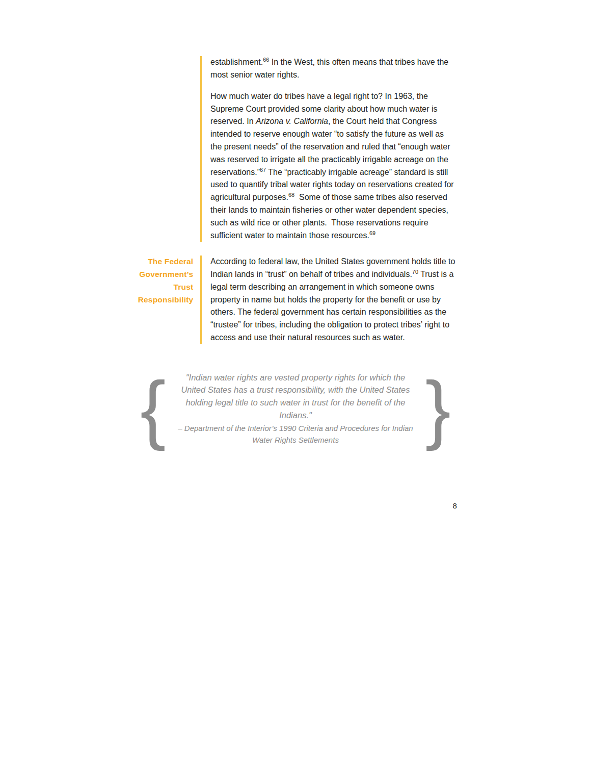establishment.66 In the West, this often means that tribes have the most senior water rights.
How much water do tribes have a legal right to? In 1963, the Supreme Court provided some clarity about how much water is reserved. In Arizona v. California, the Court held that Congress intended to reserve enough water “to satisfy the future as well as the present needs” of the reservation and ruled that “enough water was reserved to irrigate all the practicably irrigable acreage on the reservations.”67 The “practicably irrigable acreage” standard is still used to quantify tribal water rights today on reservations created for agricultural purposes.68 Some of those same tribes also reserved their lands to maintain fisheries or other water dependent species, such as wild rice or other plants. Those reservations require sufficient water to maintain those resources.69
The Federal
Government’s
Trust
Responsibility
According to federal law, the United States government holds title to Indian lands in “trust” on behalf of tribes and individuals.70 Trust is a legal term describing an arrangement in which someone owns property in name but holds the property for the benefit or use by others. The federal government has certain responsibilities as the “trustee” for tribes, including the obligation to protect tribes’ right to access and use their natural resources such as water.
"Indian water rights are vested property rights for which the United States has a trust responsibility, with the United States holding legal title to such water in trust for the benefit of the Indians." – Department of the Interior’s 1990 Criteria and Procedures for Indian Water Rights Settlements
8